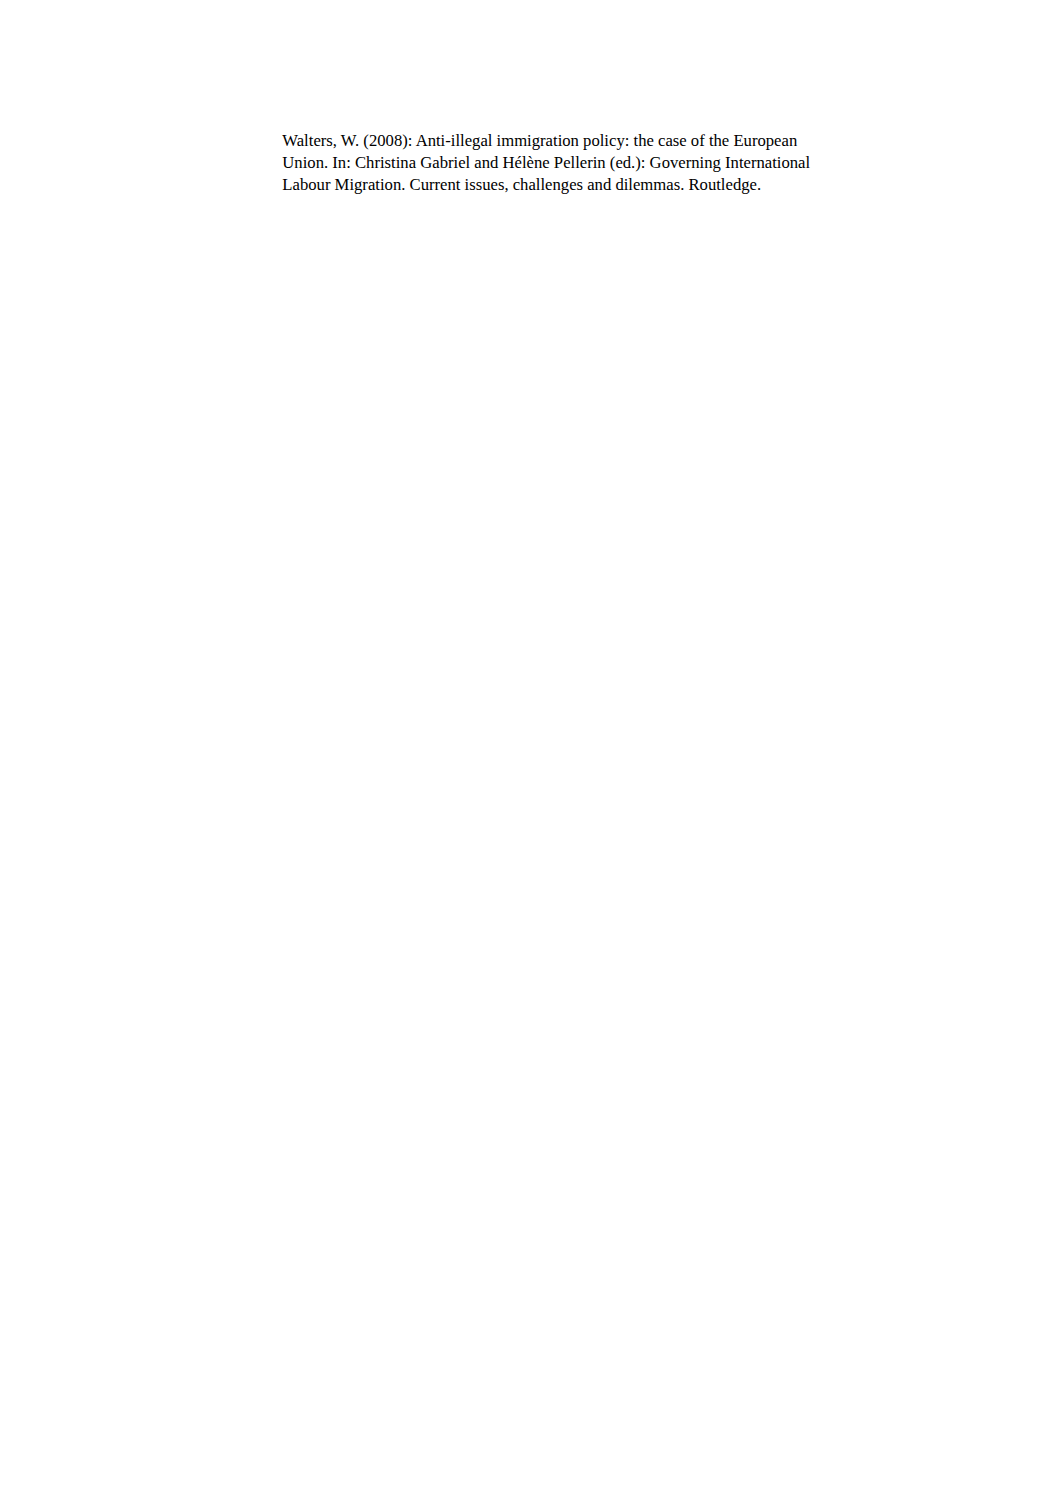Walters, W. (2008): Anti-illegal immigration policy: the case of the European Union. In: Christina Gabriel and Hélène Pellerin (ed.): Governing International Labour Migration. Current issues, challenges and dilemmas. Routledge.